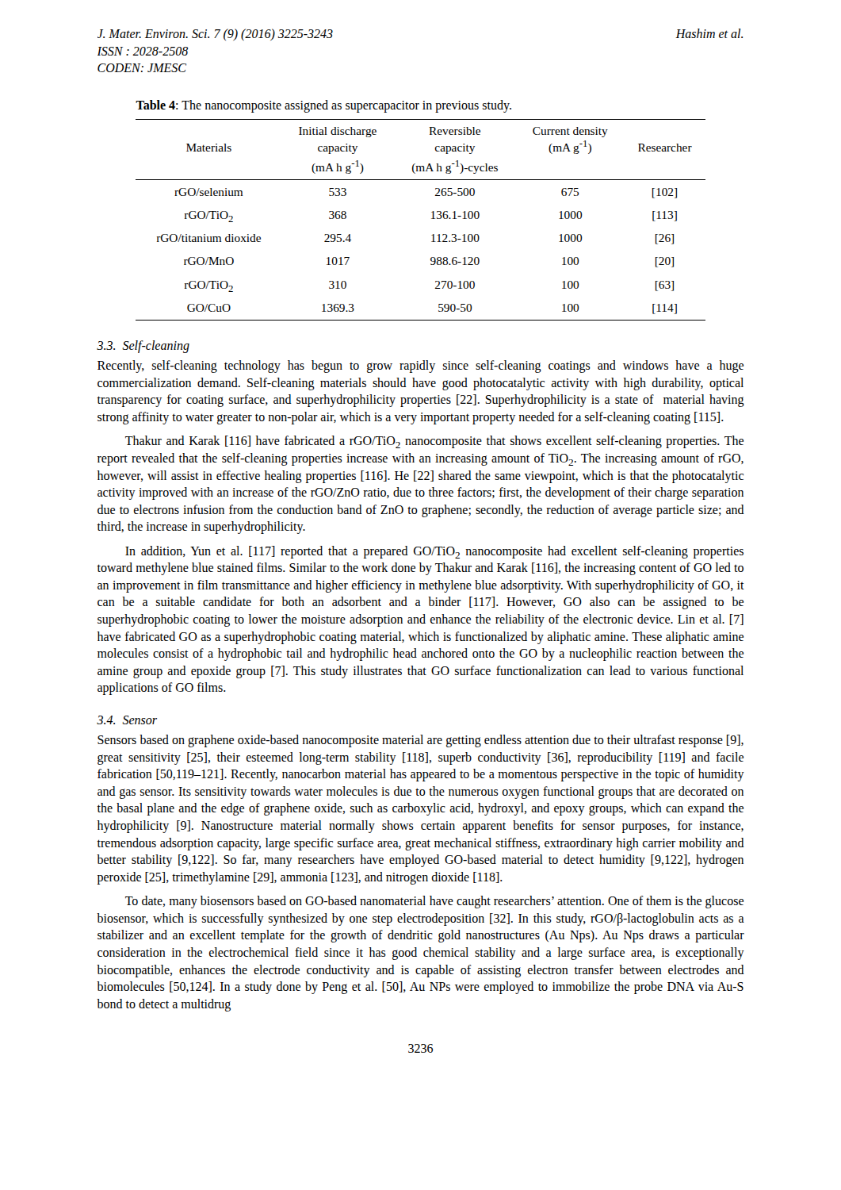J. Mater. Environ. Sci. 7 (9) (2016) 3225-3243
ISSN : 2028-2508
CODEN: JMESC
Hashim et al.
Table 4 : The nanocomposite assigned as supercapacitor in previous study.
| Materials | Initial discharge capacity | Reversible capacity | Current density (mA g -1 ) | Researcher |
| --- | --- | --- | --- | --- |
| | (mA h g -1 ) | (mA h g -1 )-cycles | | |
| rGO/selenium | 533 | 265-500 | 675 | [102] |
| rGO/TiO 2 | 368 | 136.1-100 | 1000 | [113] |
| rGO/titanium dioxide | 295.4 | 112.3-100 | 1000 | [26] |
| rGO/MnO | 1017 | 988.6-120 | 100 | [20] |
| rGO/TiO 2 | 310 | 270-100 | 100 | [63] |
| GO/CuO | 1369.3 | 590-50 | 100 | [114] |
3.3. Self-cleaning
Recently, self-cleaning technology has begun to grow rapidly since self-cleaning coatings and windows have a huge commercialization demand. Self-cleaning materials should have good photocatalytic activity with high durability, optical transparency for coating surface, and superhydrophilicity properties [22]. Superhydrophilicity is a state of material having strong affinity to water greater to non-polar air, which is a very important property needed for a self-cleaning coating [115].
Thakur and Karak [116] have fabricated a rGO/TiO2 nanocomposite that shows excellent self-cleaning properties. The report revealed that the self-cleaning properties increase with an increasing amount of TiO2. The increasing amount of rGO, however, will assist in effective healing properties [116]. He [22] shared the same viewpoint, which is that the photocatalytic activity improved with an increase of the rGO/ZnO ratio, due to three factors; first, the development of their charge separation due to electrons infusion from the conduction band of ZnO to graphene; secondly, the reduction of average particle size; and third, the increase in superhydrophilicity.
In addition, Yun et al. [117] reported that a prepared GO/TiO2 nanocomposite had excellent self-cleaning properties toward methylene blue stained films. Similar to the work done by Thakur and Karak [116], the increasing content of GO led to an improvement in film transmittance and higher efficiency in methylene blue adsorptivity. With superhydrophilicity of GO, it can be a suitable candidate for both an adsorbent and a binder [117]. However, GO also can be assigned to be superhydrophobic coating to lower the moisture adsorption and enhance the reliability of the electronic device. Lin et al. [7] have fabricated GO as a superhydrophobic coating material, which is functionalized by aliphatic amine. These aliphatic amine molecules consist of a hydrophobic tail and hydrophilic head anchored onto the GO by a nucleophilic reaction between the amine group and epoxide group [7]. This study illustrates that GO surface functionalization can lead to various functional applications of GO films.
3.4. Sensor
Sensors based on graphene oxide-based nanocomposite material are getting endless attention due to their ultrafast response [9], great sensitivity [25], their esteemed long-term stability [118], superb conductivity [36], reproducibility [119] and facile fabrication [50,119–121]. Recently, nanocarbon material has appeared to be a momentous perspective in the topic of humidity and gas sensor. Its sensitivity towards water molecules is due to the numerous oxygen functional groups that are decorated on the basal plane and the edge of graphene oxide, such as carboxylic acid, hydroxyl, and epoxy groups, which can expand the hydrophilicity [9]. Nanostructure material normally shows certain apparent benefits for sensor purposes, for instance, tremendous adsorption capacity, large specific surface area, great mechanical stiffness, extraordinary high carrier mobility and better stability [9,122]. So far, many researchers have employed GO-based material to detect humidity [9,122], hydrogen peroxide [25], trimethylamine [29], ammonia [123], and nitrogen dioxide [118].
To date, many biosensors based on GO-based nanomaterial have caught researchers’ attention. One of them is the glucose biosensor, which is successfully synthesized by one step electrodeposition [32]. In this study, rGO/β-lactoglobulin acts as a stabilizer and an excellent template for the growth of dendritic gold nanostructures (Au Nps). Au Nps draws a particular consideration in the electrochemical field since it has good chemical stability and a large surface area, is exceptionally biocompatible, enhances the electrode conductivity and is capable of assisting electron transfer between electrodes and biomolecules [50,124]. In a study done by Peng et al. [50], Au NPs were employed to immobilize the probe DNA via Au-S bond to detect a multidrug
3236